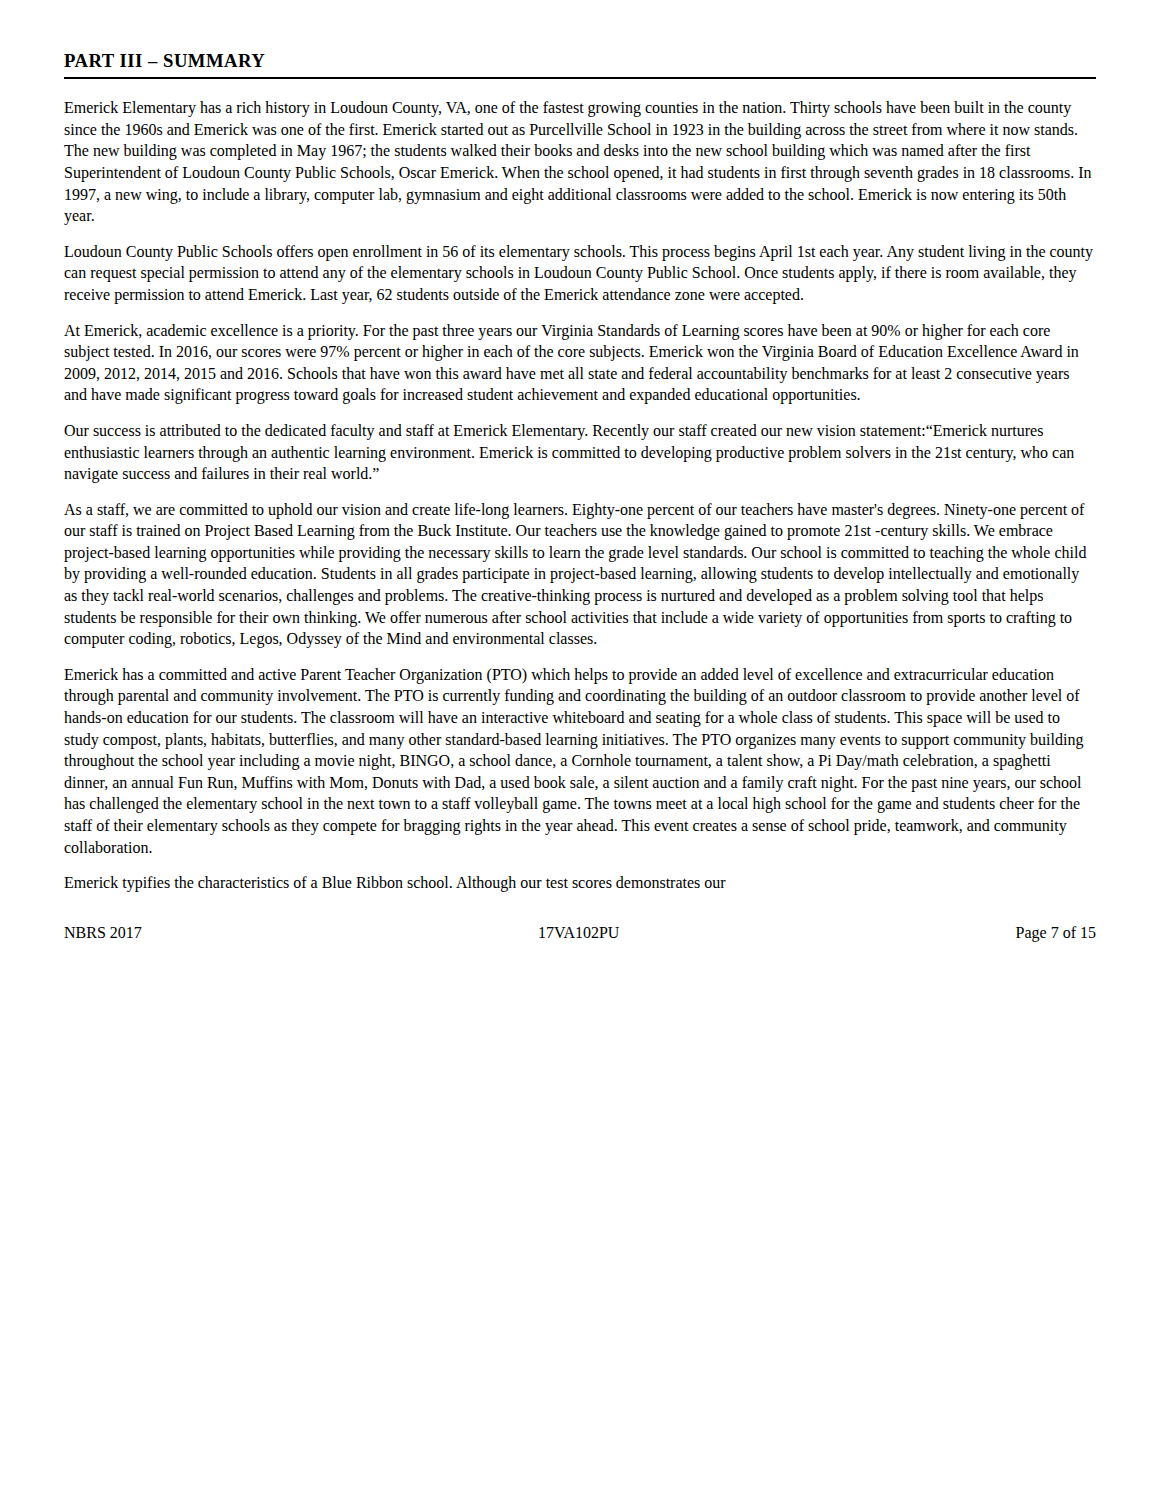PART III – SUMMARY
Emerick Elementary has a rich history in Loudoun County, VA, one of the fastest growing counties in the nation. Thirty schools have been built in the county since the 1960s and Emerick was one of the first. Emerick started out as Purcellville School in 1923 in the building across the street from where it now stands. The new building was completed in May 1967; the students walked their books and desks into the new school building which was named after the first Superintendent of Loudoun County Public Schools, Oscar Emerick. When the school opened, it had students in first through seventh grades in 18 classrooms. In 1997, a new wing, to include a library, computer lab, gymnasium and eight additional classrooms were added to the school. Emerick is now entering its 50th year.
Loudoun County Public Schools offers open enrollment in 56 of its elementary schools. This process begins April 1st each year. Any student living in the county can request special permission to attend any of the elementary schools in Loudoun County Public School. Once students apply, if there is room available, they receive permission to attend Emerick. Last year, 62 students outside of the Emerick attendance zone were accepted.
At Emerick, academic excellence is a priority. For the past three years our Virginia Standards of Learning scores have been at 90% or higher for each core subject tested. In 2016, our scores were 97% percent or higher in each of the core subjects. Emerick won the Virginia Board of Education Excellence Award in 2009, 2012, 2014, 2015 and 2016. Schools that have won this award have met all state and federal accountability benchmarks for at least 2 consecutive years and have made significant progress toward goals for increased student achievement and expanded educational opportunities.
Our success is attributed to the dedicated faculty and staff at Emerick Elementary. Recently our staff created our new vision statement:“Emerick nurtures enthusiastic learners through an authentic learning environment. Emerick is committed to developing productive problem solvers in the 21st century, who can navigate success and failures in their real world.”
As a staff, we are committed to uphold our vision and create life-long learners. Eighty-one percent of our teachers have master's degrees. Ninety-one percent of our staff is trained on Project Based Learning from the Buck Institute. Our teachers use the knowledge gained to promote 21st -century skills. We embrace project-based learning opportunities while providing the necessary skills to learn the grade level standards. Our school is committed to teaching the whole child by providing a well-rounded education. Students in all grades participate in project-based learning, allowing students to develop intellectually and emotionally as they tackl real-world scenarios, challenges and problems. The creative-thinking process is nurtured and developed as a problem solving tool that helps students be responsible for their own thinking. We offer numerous after school activities that include a wide variety of opportunities from sports to crafting to computer coding, robotics, Legos, Odyssey of the Mind and environmental classes.
Emerick has a committed and active Parent Teacher Organization (PTO) which helps to provide an added level of excellence and extracurricular education through parental and community involvement. The PTO is currently funding and coordinating the building of an outdoor classroom to provide another level of hands-on education for our students. The classroom will have an interactive whiteboard and seating for a whole class of students. This space will be used to study compost, plants, habitats, butterflies, and many other standard-based learning initiatives. The PTO organizes many events to support community building throughout the school year including a movie night, BINGO, a school dance, a Cornhole tournament, a talent show, a Pi Day/math celebration, a spaghetti dinner, an annual Fun Run, Muffins with Mom, Donuts with Dad, a used book sale, a silent auction and a family craft night. For the past nine years, our school has challenged the elementary school in the next town to a staff volleyball game. The towns meet at a local high school for the game and students cheer for the staff of their elementary schools as they compete for bragging rights in the year ahead. This event creates a sense of school pride, teamwork, and community collaboration.
Emerick typifies the characteristics of a Blue Ribbon school. Although our test scores demonstrates our
NBRS 2017 17VA102PU Page 7 of 15